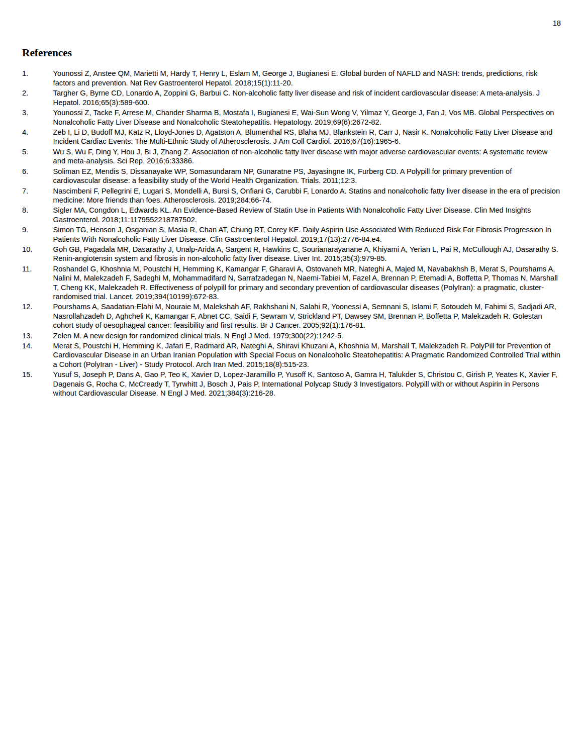18
References
Younossi Z, Anstee QM, Marietti M, Hardy T, Henry L, Eslam M, George J, Bugianesi E. Global burden of NAFLD and NASH: trends, predictions, risk factors and prevention. Nat Rev Gastroenterol Hepatol. 2018;15(1):11-20.
Targher G, Byrne CD, Lonardo A, Zoppini G, Barbui C. Non-alcoholic fatty liver disease and risk of incident cardiovascular disease: A meta-analysis. J Hepatol. 2016;65(3):589-600.
Younossi Z, Tacke F, Arrese M, Chander Sharma B, Mostafa I, Bugianesi E, Wai-Sun Wong V, Yilmaz Y, George J, Fan J, Vos MB. Global Perspectives on Nonalcoholic Fatty Liver Disease and Nonalcoholic Steatohepatitis. Hepatology. 2019;69(6):2672-82.
Zeb I, Li D, Budoff MJ, Katz R, Lloyd-Jones D, Agatston A, Blumenthal RS, Blaha MJ, Blankstein R, Carr J, Nasir K. Nonalcoholic Fatty Liver Disease and Incident Cardiac Events: The Multi-Ethnic Study of Atherosclerosis. J Am Coll Cardiol. 2016;67(16):1965-6.
Wu S, Wu F, Ding Y, Hou J, Bi J, Zhang Z. Association of non-alcoholic fatty liver disease with major adverse cardiovascular events: A systematic review and meta-analysis. Sci Rep. 2016;6:33386.
Soliman EZ, Mendis S, Dissanayake WP, Somasundaram NP, Gunaratne PS, Jayasingne IK, Furberg CD. A Polypill for primary prevention of cardiovascular disease: a feasibility study of the World Health Organization. Trials. 2011;12:3.
Nascimbeni F, Pellegrini E, Lugari S, Mondelli A, Bursi S, Onfiani G, Carubbi F, Lonardo A. Statins and nonalcoholic fatty liver disease in the era of precision medicine: More friends than foes. Atherosclerosis. 2019;284:66-74.
Sigler MA, Congdon L, Edwards KL. An Evidence-Based Review of Statin Use in Patients With Nonalcoholic Fatty Liver Disease. Clin Med Insights Gastroenterol. 2018;11:1179552218787502.
Simon TG, Henson J, Osganian S, Masia R, Chan AT, Chung RT, Corey KE. Daily Aspirin Use Associated With Reduced Risk For Fibrosis Progression In Patients With Nonalcoholic Fatty Liver Disease. Clin Gastroenterol Hepatol. 2019;17(13):2776-84.e4.
Goh GB, Pagadala MR, Dasarathy J, Unalp-Arida A, Sargent R, Hawkins C, Sourianarayanane A, Khiyami A, Yerian L, Pai R, McCullough AJ, Dasarathy S. Renin-angiotensin system and fibrosis in non-alcoholic fatty liver disease. Liver Int. 2015;35(3):979-85.
Roshandel G, Khoshnia M, Poustchi H, Hemming K, Kamangar F, Gharavi A, Ostovaneh MR, Nateghi A, Majed M, Navabakhsh B, Merat S, Pourshams A, Nalini M, Malekzadeh F, Sadeghi M, Mohammadifard N, Sarrafzadegan N, Naemi-Tabiei M, Fazel A, Brennan P, Etemadi A, Boffetta P, Thomas N, Marshall T, Cheng KK, Malekzadeh R. Effectiveness of polypill for primary and secondary prevention of cardiovascular diseases (PolyIran): a pragmatic, cluster-randomised trial. Lancet. 2019;394(10199):672-83.
Pourshams A, Saadatian-Elahi M, Nouraie M, Malekshah AF, Rakhshani N, Salahi R, Yoonessi A, Semnani S, Islami F, Sotoudeh M, Fahimi S, Sadjadi AR, Nasrollahzadeh D, Aghcheli K, Kamangar F, Abnet CC, Saidi F, Sewram V, Strickland PT, Dawsey SM, Brennan P, Boffetta P, Malekzadeh R. Golestan cohort study of oesophageal cancer: feasibility and first results. Br J Cancer. 2005;92(1):176-81.
Zelen M. A new design for randomized clinical trials. N Engl J Med. 1979;300(22):1242-5.
Merat S, Poustchi H, Hemming K, Jafari E, Radmard AR, Nateghi A, Shiravi Khuzani A, Khoshnia M, Marshall T, Malekzadeh R. PolyPill for Prevention of Cardiovascular Disease in an Urban Iranian Population with Special Focus on Nonalcoholic Steatohepatitis: A Pragmatic Randomized Controlled Trial within a Cohort (PolyIran - Liver) - Study Protocol. Arch Iran Med. 2015;18(8):515-23.
Yusuf S, Joseph P, Dans A, Gao P, Teo K, Xavier D, Lopez-Jaramillo P, Yusoff K, Santoso A, Gamra H, Talukder S, Christou C, Girish P, Yeates K, Xavier F, Dagenais G, Rocha C, McCready T, Tyrwhitt J, Bosch J, Pais P, International Polycap Study 3 Investigators. Polypill with or without Aspirin in Persons without Cardiovascular Disease. N Engl J Med. 2021;384(3):216-28.